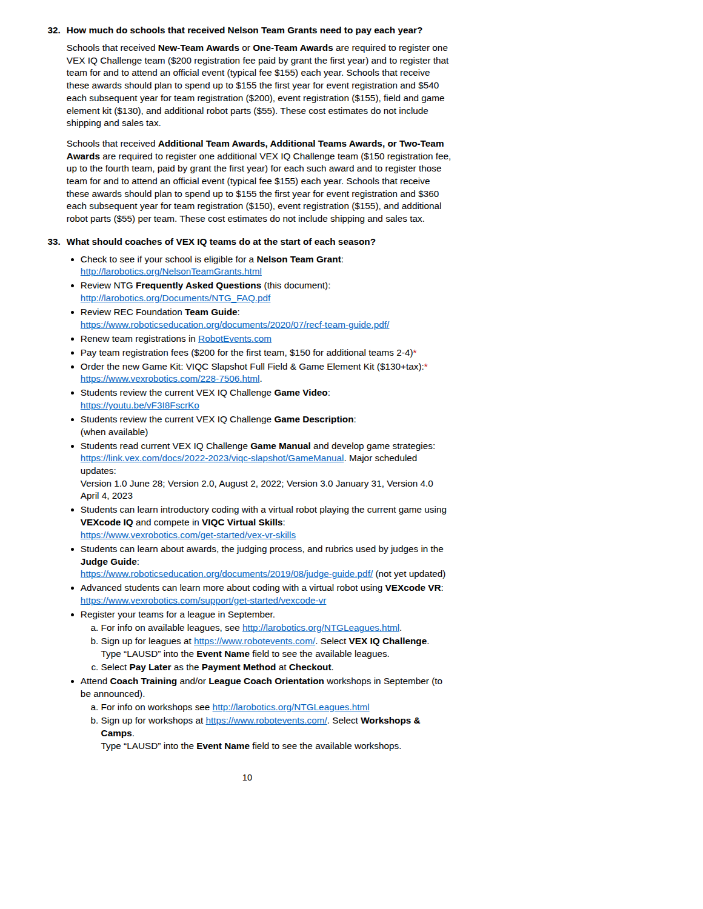How much do schools that received Nelson Team Grants need to pay each year?
Schools that received New-Team Awards or One-Team Awards are required to register one VEX IQ Challenge team ($200 registration fee paid by grant the first year) and to register that team for and to attend an official event (typical fee $155) each year. Schools that receive these awards should plan to spend up to $155 the first year for event registration and $540 each subsequent year for team registration ($200), event registration ($155), field and game element kit ($130), and additional robot parts ($55). These cost estimates do not include shipping and sales tax.
Schools that received Additional Team Awards, Additional Teams Awards, or Two-Team Awards are required to register one additional VEX IQ Challenge team ($150 registration fee, up to the fourth team, paid by grant the first year) for each such award and to register those team for and to attend an official event (typical fee $155) each year. Schools that receive these awards should plan to spend up to $155 the first year for event registration and $360 each subsequent year for team registration ($150), event registration ($155), and additional robot parts ($55) per team. These cost estimates do not include shipping and sales tax.
What should coaches of VEX IQ teams do at the start of each season?
Check to see if your school is eligible for a Nelson Team Grant:
http://larobotics.org/NelsonTeamGrants.html
Review NTG Frequently Asked Questions (this document):
http://larobotics.org/Documents/NTG_FAQ.pdf
Review REC Foundation Team Guide:
https://www.roboticseducation.org/documents/2020/07/recf-team-guide.pdf/
Renew team registrations in RobotEvents.com
Pay team registration fees ($200 for the first team, $150 for additional teams 2-4)*
Order the new Game Kit: VIQC Slapshot Full Field & Game Element Kit ($130+tax):*
https://www.vexrobotics.com/228-7506.html.
Students review the current VEX IQ Challenge Game Video:
https://youtu.be/vF3I8FscrKo
Students review the current VEX IQ Challenge Game Description:
(when available)
Students read current VEX IQ Challenge Game Manual and develop game strategies:
https://link.vex.com/docs/2022-2023/viqc-slapshot/GameManual. Major scheduled updates:
Version 1.0 June 28; Version 2.0, August 2, 2022; Version 3.0 January 31, Version 4.0 April 4, 2023
Students can learn introductory coding with a virtual robot playing the current game using VEXcode IQ and compete in VIQC Virtual Skills:
https://www.vexrobotics.com/get-started/vex-vr-skills
Students can learn about awards, the judging process, and rubrics used by judges in the Judge Guide:
https://www.roboticseducation.org/documents/2019/08/judge-guide.pdf/ (not yet updated)
Advanced students can learn more about coding with a virtual robot using VEXcode VR:
https://www.vexrobotics.com/support/get-started/vexcode-vr
Register your teams for a league in September.
For info on available leagues, see http://larobotics.org/NTGLeagues.html.
Sign up for leagues at https://www.robotevents.com/. Select VEX IQ Challenge.
Type “LAUSD” into the Event Name field to see the available leagues.
Select Pay Later as the Payment Method at Checkout.
Attend Coach Training and/or League Coach Orientation workshops in September (to be announced).
For info on workshops see http://larobotics.org/NTGLeagues.html
Sign up for workshops at https://www.robotevents.com/. Select Workshops & Camps.
Type “LAUSD” into the Event Name field to see the available workshops.
10